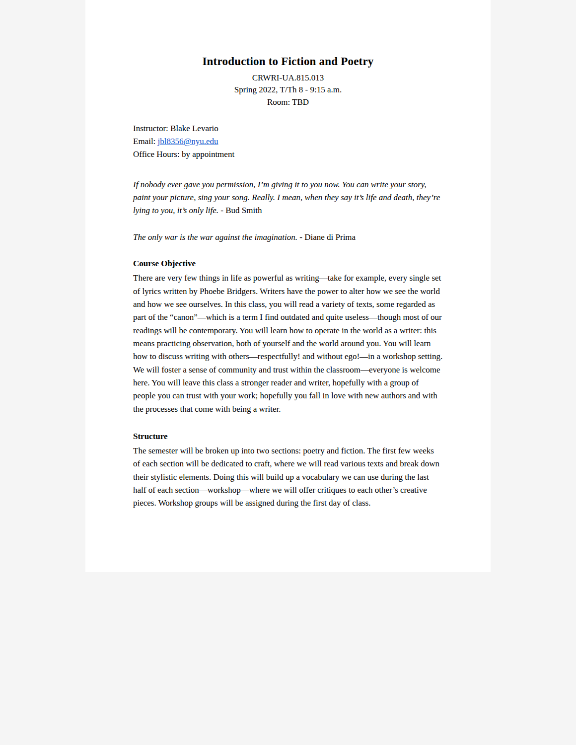Introduction to Fiction and Poetry
CRWRI-UA.815.013 Spring 2022, T/Th 8 - 9:15 a.m. Room: TBD
Instructor: Blake Levario
Email: jbl8356@nyu.edu
Office Hours: by appointment
If nobody ever gave you permission, I’m giving it to you now. You can write your story, paint your picture, sing your song. Really. I mean, when they say it’s life and death, they’re lying to you, it’s only life. - Bud Smith
The only war is the war against the imagination. - Diane di Prima
Course Objective
There are very few things in life as powerful as writing—take for example, every single set of lyrics written by Phoebe Bridgers. Writers have the power to alter how we see the world and how we see ourselves. In this class, you will read a variety of texts, some regarded as part of the “canon”—which is a term I find outdated and quite useless—though most of our readings will be contemporary. You will learn how to operate in the world as a writer: this means practicing observation, both of yourself and the world around you. You will learn how to discuss writing with others—respectfully! and without ego!—in a workshop setting. We will foster a sense of community and trust within the classroom—everyone is welcome here. You will leave this class a stronger reader and writer, hopefully with a group of people you can trust with your work; hopefully you fall in love with new authors and with the processes that come with being a writer.
Structure
The semester will be broken up into two sections: poetry and fiction. The first few weeks of each section will be dedicated to craft, where we will read various texts and break down their stylistic elements. Doing this will build up a vocabulary we can use during the last half of each section—workshop—where we will offer critiques to each other’s creative pieces. Workshop groups will be assigned during the first day of class.